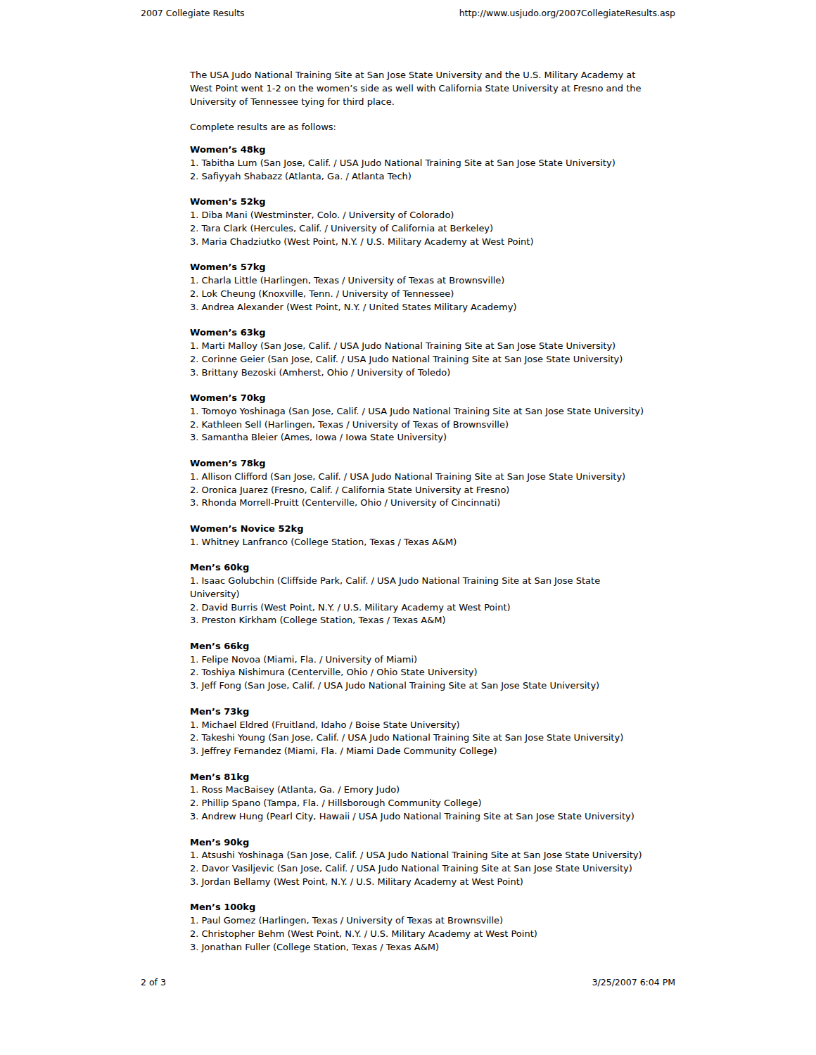2007 Collegiate Results
http://www.usjudo.org/2007CollegiateResults.asp
The USA Judo National Training Site at San Jose State University and the U.S. Military Academy at West Point went 1-2 on the women’s side as well with California State University at Fresno and the University of Tennessee tying for third place.
Complete results are as follows:
Women’s 48kg
1. Tabitha Lum (San Jose, Calif. / USA Judo National Training Site at San Jose State University)
2. Safiyyah Shabazz (Atlanta, Ga. / Atlanta Tech)
Women’s 52kg
1. Diba Mani (Westminster, Colo. / University of Colorado)
2. Tara Clark (Hercules, Calif. / University of California at Berkeley)
3. Maria Chadziutko (West Point, N.Y. / U.S. Military Academy at West Point)
Women’s 57kg
1. Charla Little (Harlingen, Texas / University of Texas at Brownsville)
2. Lok Cheung (Knoxville, Tenn. / University of Tennessee)
3. Andrea Alexander (West Point, N.Y. / United States Military Academy)
Women’s 63kg
1. Marti Malloy (San Jose, Calif. / USA Judo National Training Site at San Jose State University)
2. Corinne Geier (San Jose, Calif. / USA Judo National Training Site at San Jose State University)
3. Brittany Bezoski (Amherst, Ohio / University of Toledo)
Women’s 70kg
1. Tomoyo Yoshinaga (San Jose, Calif. / USA Judo National Training Site at San Jose State University)
2. Kathleen Sell (Harlingen, Texas / University of Texas of Brownsville)
3. Samantha Bleier (Ames, Iowa / Iowa State University)
Women’s 78kg
1. Allison Clifford (San Jose, Calif. / USA Judo National Training Site at San Jose State University)
2. Oronica Juarez (Fresno, Calif. / California State University at Fresno)
3. Rhonda Morrell-Pruitt (Centerville, Ohio / University of Cincinnati)
Women’s Novice 52kg
1. Whitney Lanfranco (College Station, Texas / Texas A&M)
Men’s 60kg
1. Isaac Golubchin (Cliffside Park, Calif. / USA Judo National Training Site at San Jose State University)
2. David Burris (West Point, N.Y. / U.S. Military Academy at West Point)
3. Preston Kirkham (College Station, Texas / Texas A&M)
Men’s 66kg
1. Felipe Novoa (Miami, Fla. / University of Miami)
2. Toshiya Nishimura (Centerville, Ohio / Ohio State University)
3. Jeff Fong (San Jose, Calif. / USA Judo National Training Site at San Jose State University)
Men’s 73kg
1. Michael Eldred (Fruitland, Idaho / Boise State University)
2. Takeshi Young (San Jose, Calif. / USA Judo National Training Site at San Jose State University)
3. Jeffrey Fernandez (Miami, Fla. / Miami Dade Community College)
Men’s 81kg
1. Ross MacBaisey (Atlanta, Ga. / Emory Judo)
2. Phillip Spano (Tampa, Fla. / Hillsborough Community College)
3. Andrew Hung (Pearl City, Hawaii / USA Judo National Training Site at San Jose State University)
Men’s 90kg
1. Atsushi Yoshinaga (San Jose, Calif. / USA Judo National Training Site at San Jose State University)
2. Davor Vasiljevic (San Jose, Calif. / USA Judo National Training Site at San Jose State University)
3. Jordan Bellamy (West Point, N.Y. / U.S. Military Academy at West Point)
Men’s 100kg
1. Paul Gomez (Harlingen, Texas / University of Texas at Brownsville)
2. Christopher Behm (West Point, N.Y. / U.S. Military Academy at West Point)
3. Jonathan Fuller (College Station, Texas / Texas A&M)
2 of 3
3/25/2007 6:04 PM